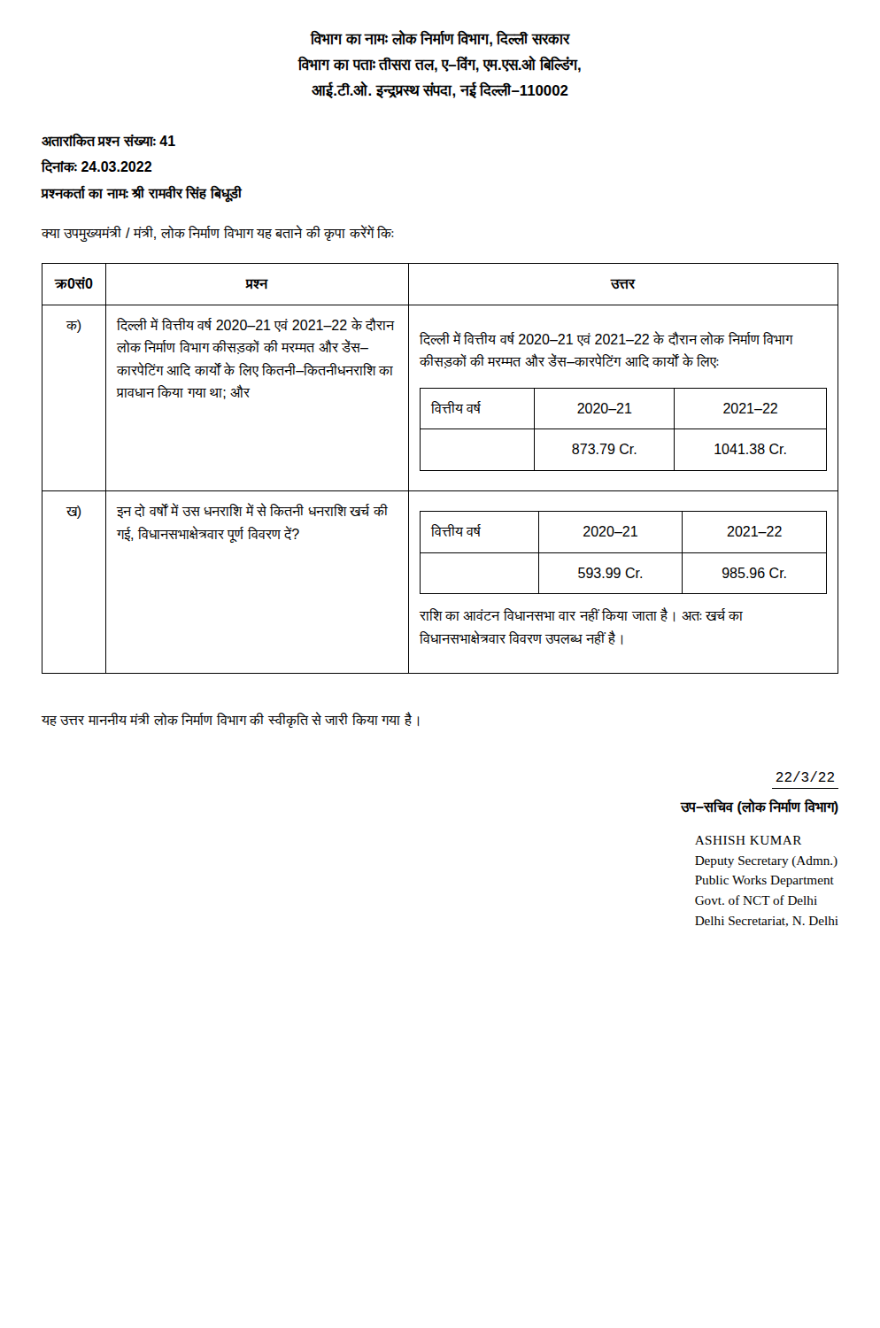विभाग का नामः लोक निर्माण विभाग, दिल्ली सरकार
विभाग का पताः तीसरा तल, ए–विंग, एम.एस.ओ बिल्डिंग,
आई.टी.ओ. इन्द्रप्रस्थ संपदा, नई दिल्ली–110002
अतारांकित प्रश्न संख्याः 41
दिनांकः 24.03.2022
प्रश्नकर्ता का नामः श्री रामवीर सिंह बिधूड़ी
क्या उपमुख्यमंत्री / मंत्री, लोक निर्माण विभाग यह बताने की कृपा करेंगें किः
| क्र0सं0 | प्रश्न | उत्तर |
| --- | --- | --- |
| क) | दिल्ली में वित्तीय वर्ष 2020–21 एवं 2021–22 के दौरान लोक निर्माण विभाग कीसड़कों की मरम्मत और डेंस–कारपेटिंग आदि कार्यों के लिए कितनी–कितनीधनराशि का प्रावधान किया गया था; और | दिल्ली में वित्तीय वर्ष 2020–21 एवं 2021–22 के दौरान लोक निर्माण विभाग कीसड़कों की मरम्मत और डेंस–कारपेटिंग आदि कार्यों के लिएः / वित्तीय वर्ष / 2020–21 / 2021–22 / / / 873.79 Cr. / 1041.38 Cr. / |
| ख) | इन दो वर्षों में उस धनराशि में से कितनी धनराशि खर्च की गई, विधानसभाक्षेत्रवार पूर्ण विवरण दें? | / वित्तीय वर्ष / 2020–21 / 2021–22 / / / 593.99 Cr. / 985.96 Cr. / राशि का आवंटन विधानसभा वार नहीं किया जाता है। अतः खर्च का विधानसभाक्षेत्रवार विवरण उपलब्ध नहीं है। |
यह उत्तर माननीय मंत्री लोक निर्माण विभाग की स्वीकृति से जारी किया गया है।
22/3/22
उप–सचिव (लोक निर्माण विभाग)
ASHISH KUMAR
Deputy Secretary (Admn.)
Public Works Department
Govt. of NCT of Delhi
Delhi Secretariat, N. Delhi